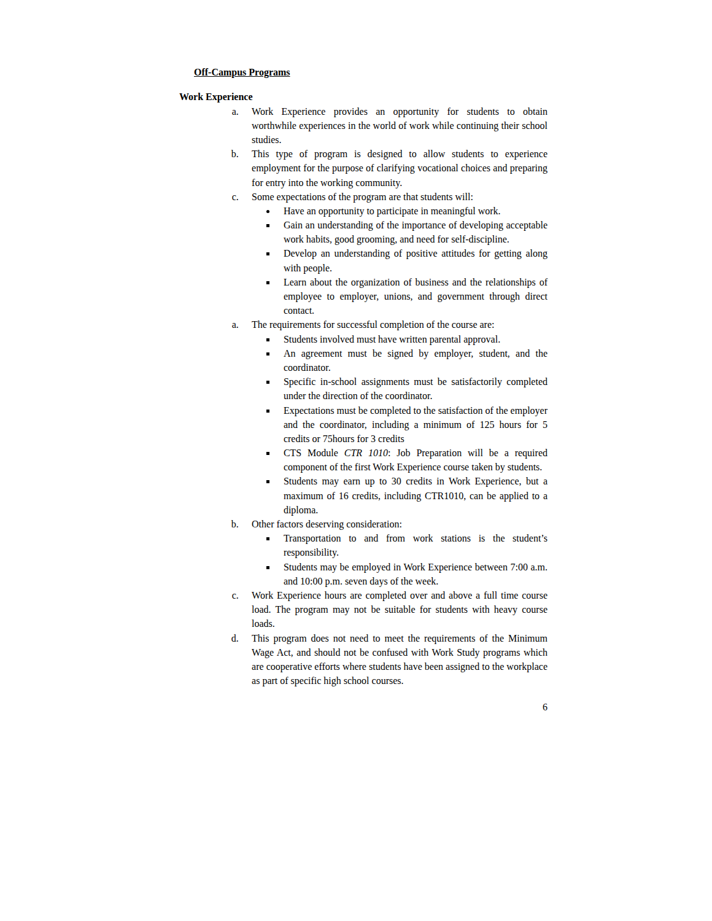Off-Campus Programs
Work Experience
Work Experience provides an opportunity for students to obtain worthwhile experiences in the world of work while continuing their school studies.
This type of program is designed to allow students to experience employment for the purpose of clarifying vocational choices and preparing for entry into the working community.
Some expectations of the program are that students will:
Have an opportunity to participate in meaningful work.
Gain an understanding of the importance of developing acceptable work habits, good grooming, and need for self-discipline.
Develop an understanding of positive attitudes for getting along with people.
Learn about the organization of business and the relationships of employee to employer, unions, and government through direct contact.
The requirements for successful completion of the course are:
Students involved must have written parental approval.
An agreement must be signed by employer, student, and the coordinator.
Specific in-school assignments must be satisfactorily completed under the direction of the coordinator.
Expectations must be completed to the satisfaction of the employer and the coordinator, including a minimum of 125 hours for 5 credits or 75hours for 3 credits
CTS Module CTR 1010: Job Preparation will be a required component of the first Work Experience course taken by students.
Students may earn up to 30 credits in Work Experience, but a maximum of 16 credits, including CTR1010, can be applied to a diploma.
Other factors deserving consideration:
Transportation to and from work stations is the student’s responsibility.
Students may be employed in Work Experience between 7:00 a.m. and 10:00 p.m. seven days of the week.
Work Experience hours are completed over and above a full time course load. The program may not be suitable for students with heavy course loads.
This program does not need to meet the requirements of the Minimum Wage Act, and should not be confused with Work Study programs which are cooperative efforts where students have been assigned to the workplace as part of specific high school courses.
6